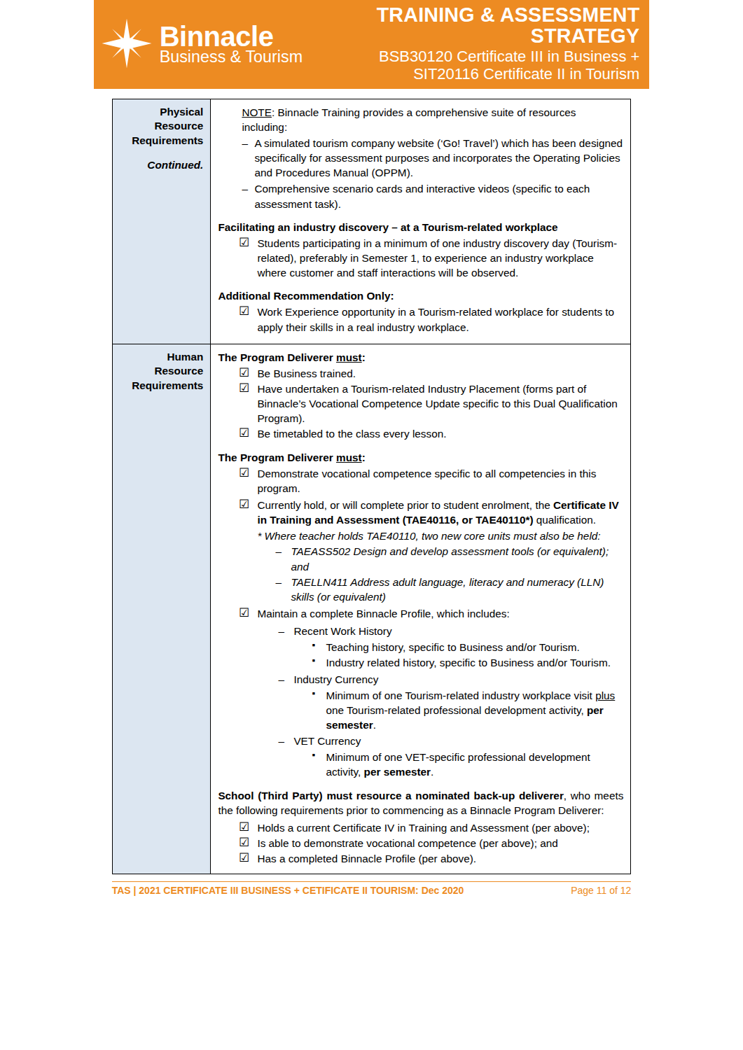Binnacle Business & Tourism
TRAINING & ASSESSMENT STRATEGY
BSB30120 Certificate III in Business +
SIT20116 Certificate II in Tourism
| Physical Resource Requirements Continued. | NOTE : Binnacle Training provides a comprehensive suite of resources including: A simulated tourism company website (‘Go! Travel’) which has been designed specifically for assessment purposes and incorporates the Operating Policies and Procedures Manual (OPPM). Comprehensive scenario cards and interactive videos (specific to each assessment task). Facilitating an industry discovery – at a Tourism-related workplace Students participating in a minimum of one industry discovery day (Tourism-related), preferably in Semester 1, to experience an industry workplace where customer and staff interactions will be observed. Additional Recommendation Only: Work Experience opportunity in a Tourism-related workplace for students to apply their skills in a real industry workplace. |
| Human Resource Requirements | The Program Deliverer must : Be Business trained. Have undertaken a Tourism-related Industry Placement (forms part of Binnacle’s Vocational Competence Update specific to this Dual Qualification Program). Be timetabled to the class every lesson. The Program Deliverer must : Demonstrate vocational competence specific to all competencies in this program. Currently hold, or will complete prior to student enrolment, the Certificate IV in Training and Assessment (TAE40116, or TAE40110*) qualification. * Where teacher holds TAE40110, two new core units must also be held: TAEASS502 Design and develop assessment tools (or equivalent); and TAELLN411 Address adult language, literacy and numeracy (LLN) skills (or equivalent) Maintain a complete Binnacle Profile, which includes: Recent Work History Teaching history, specific to Business and/or Tourism. Industry related history, specific to Business and/or Tourism. Industry Currency Minimum of one Tourism-related industry workplace visit plus one Tourism-related professional development activity, per semester . VET Currency Minimum of one VET-specific professional development activity, per semester . School (Third Party) must resource a nominated back-up deliverer , who meets the following requirements prior to commencing as a Binnacle Program Deliverer: Holds a current Certificate IV in Training and Assessment (per above); Is able to demonstrate vocational competence (per above); and Has a completed Binnacle Profile (per above). |
TAS | 2021 CERTIFICATE III BUSINESS + CETIFICATE II TOURISM: Dec 2020
Page 11 of 12